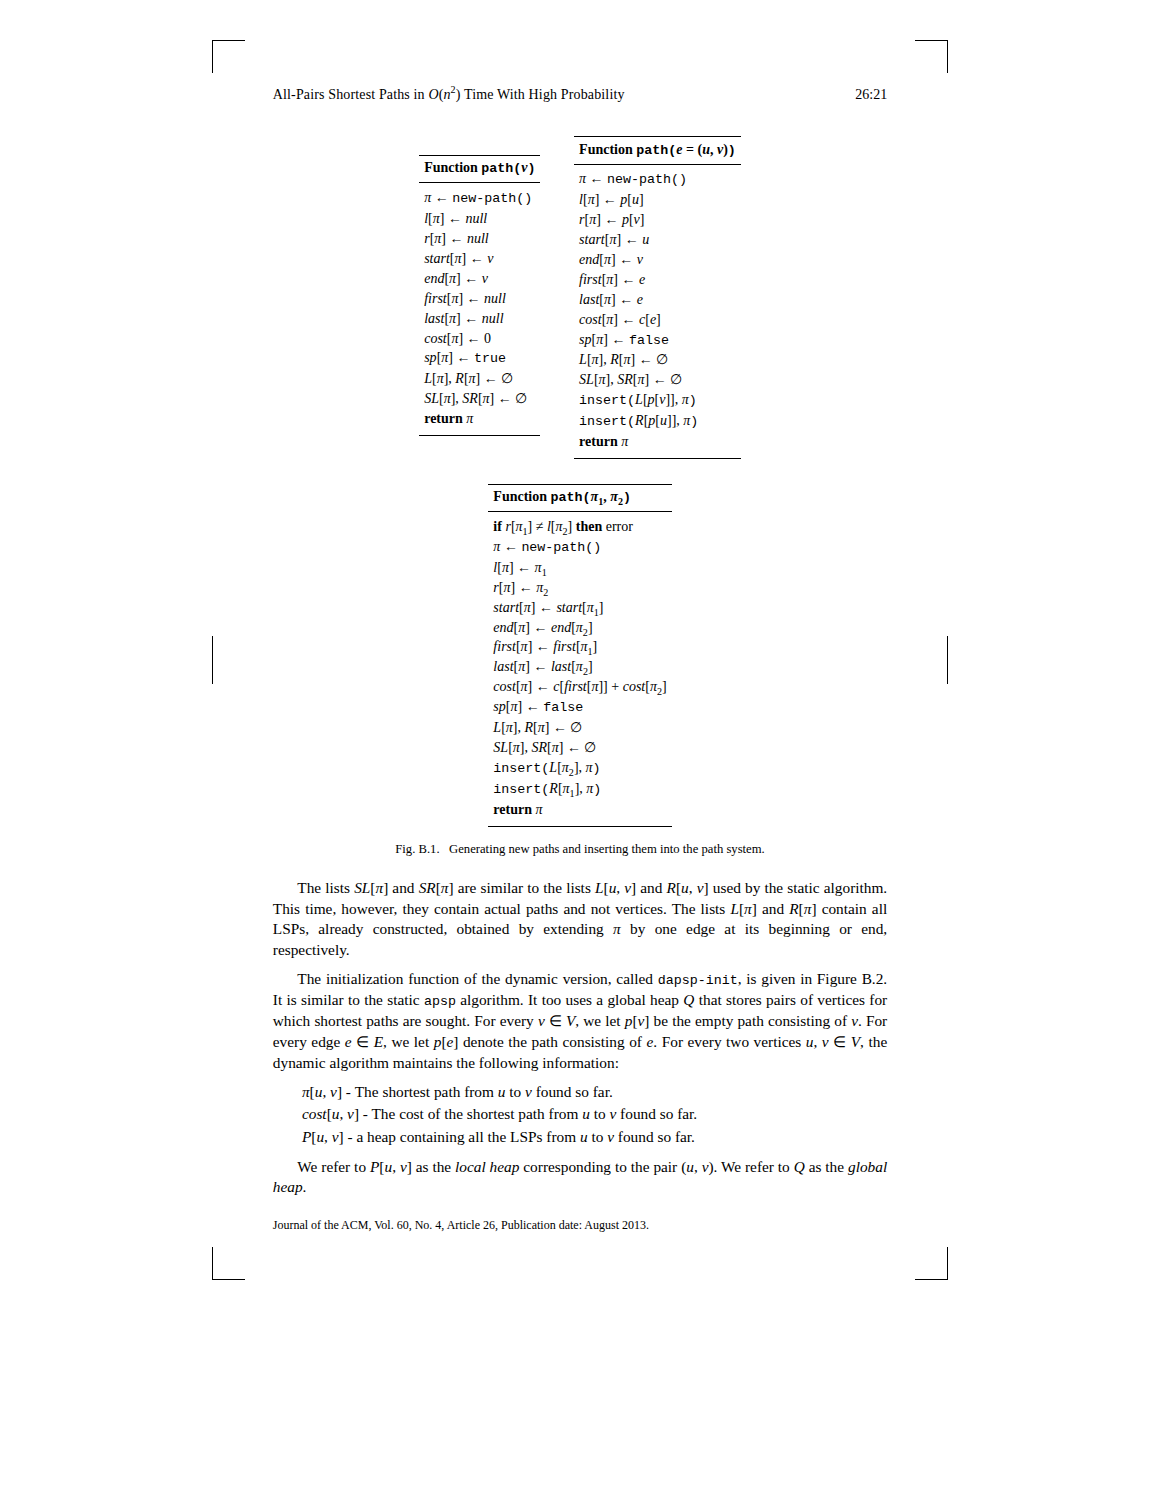All-Pairs Shortest Paths in O(n2) Time With High Probability
26:21
Function path(v)
π ← new-path()
l[π] ← null
r[π] ← null
start[π] ← v
end[π] ← v
first[π] ← null
last[π] ← null
cost[π] ← 0
sp[π] ← true
L[π], R[π] ← ∅
SL[π], SR[π] ← ∅
return π
Function path(e = (u, v))
π ← new-path()
l[π] ← p[u]
r[π] ← p[v]
start[π] ← u
end[π] ← v
first[π] ← e
last[π] ← e
cost[π] ← c[e]
sp[π] ← false
L[π], R[π] ← ∅
SL[π], SR[π] ← ∅
insert(L[p[v]], π)
insert(R[p[u]], π)
return π
Function path(π 1, π 2)
if r[π 1] ≠ l[π 2] then error
π ← new-path()
l[π] ← π 1
r[π] ← π 2
start[π] ← start[π 1]
end[π] ← end[π 2]
first[π] ← first[π 1]
last[π] ← last[π 2]
cost[π] ← c[first[π]] + cost[π 2]
sp[π] ← false
L[π], R[π] ← ∅
SL[π], SR[π] ← ∅
insert(L[π 2], π)
insert(R[π 1], π)
return π
Fig. B.1. Generating new paths and inserting them into the path system.
The lists SL[π] and SR[π] are similar to the lists L[u, v] and R[u, v] used by the static algorithm. This time, however, they contain actual paths and not vertices. The lists L[π] and R[π] contain all LSPs, already constructed, obtained by extending π by one edge at its beginning or end, respectively.
The initialization function of the dynamic version, called dapsp-init, is given in Figure B.2. It is similar to the static apsp algorithm. It too uses a global heap Q that stores pairs of vertices for which shortest paths are sought. For every v ∈ V, we let p[v] be the empty path consisting of v. For every edge e ∈ E, we let p[e] denote the path consisting of e. For every two vertices u, v ∈ V, the dynamic algorithm maintains the following information:
π[u, v] - The shortest path from u to v found so far.
cost[u, v] - The cost of the shortest path from u to v found so far.
P[u, v] - a heap containing all the LSPs from u to v found so far.
We refer to P[u, v] as the local heap corresponding to the pair (u, v). We refer to Q as the global heap.
Journal of the ACM, Vol. 60, No. 4, Article 26, Publication date: August 2013.